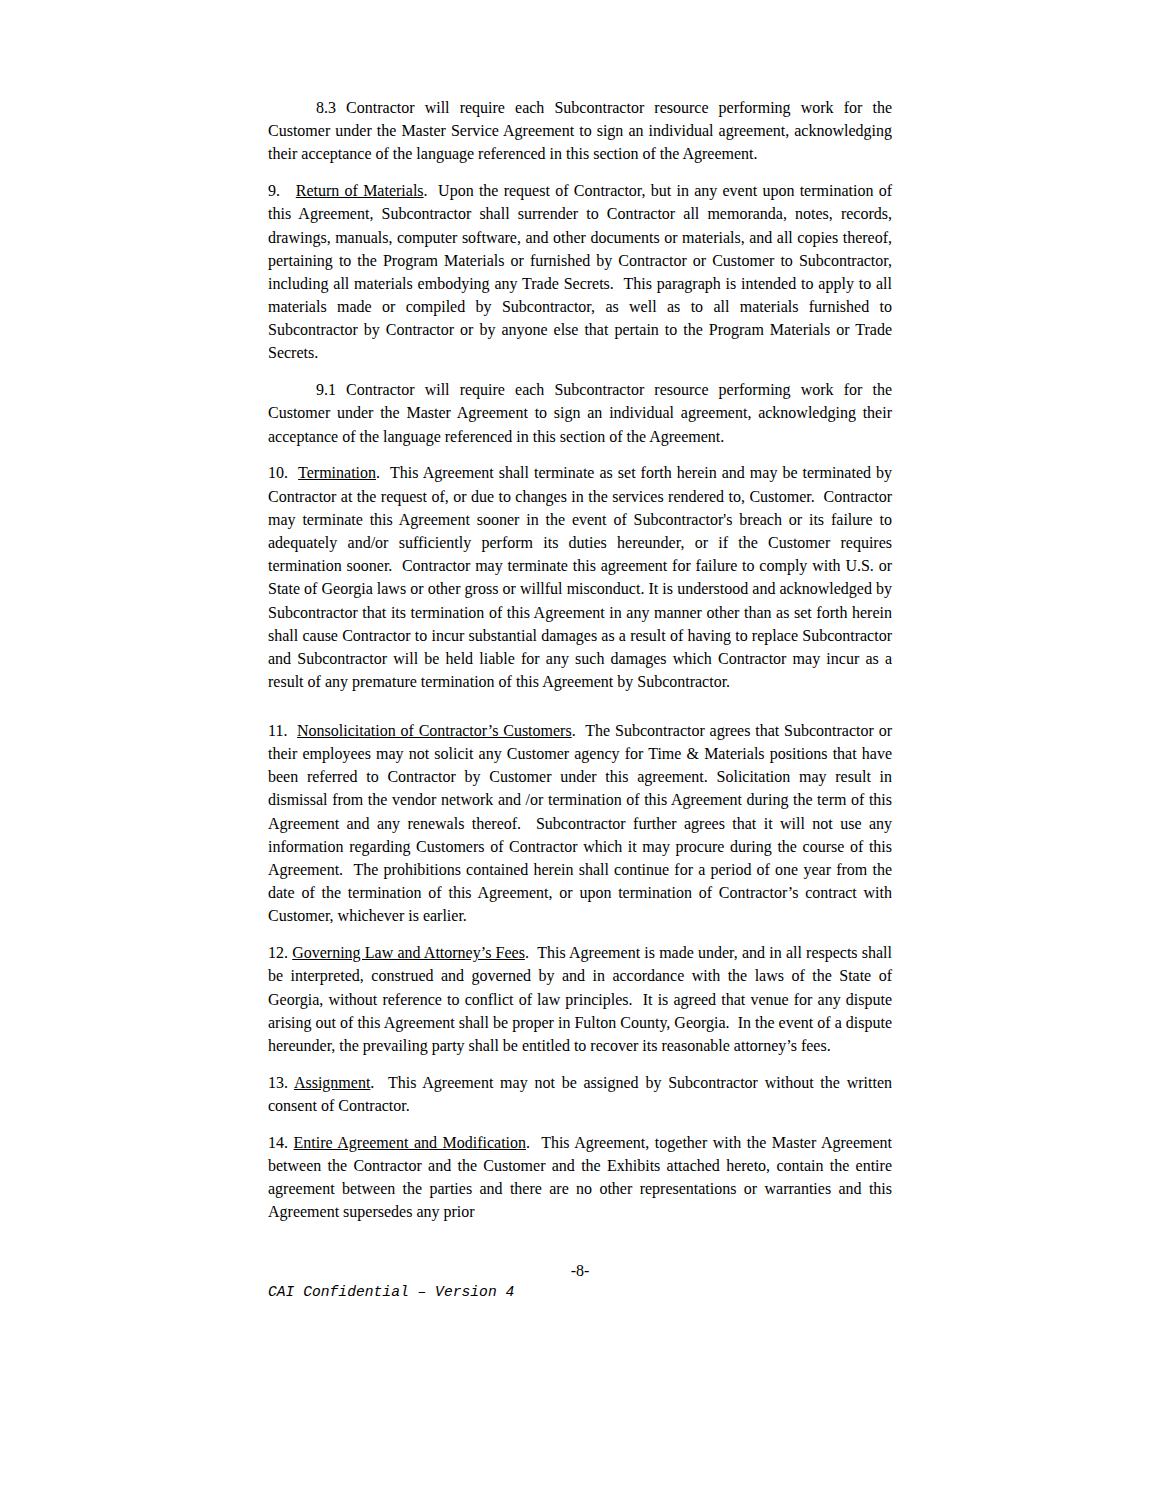8.3 Contractor will require each Subcontractor resource performing work for the Customer under the Master Service Agreement to sign an individual agreement, acknowledging their acceptance of the language referenced in this section of the Agreement.
9. Return of Materials. Upon the request of Contractor, but in any event upon termination of this Agreement, Subcontractor shall surrender to Contractor all memoranda, notes, records, drawings, manuals, computer software, and other documents or materials, and all copies thereof, pertaining to the Program Materials or furnished by Contractor or Customer to Subcontractor, including all materials embodying any Trade Secrets. This paragraph is intended to apply to all materials made or compiled by Subcontractor, as well as to all materials furnished to Subcontractor by Contractor or by anyone else that pertain to the Program Materials or Trade Secrets.
9.1 Contractor will require each Subcontractor resource performing work for the Customer under the Master Agreement to sign an individual agreement, acknowledging their acceptance of the language referenced in this section of the Agreement.
10. Termination. This Agreement shall terminate as set forth herein and may be terminated by Contractor at the request of, or due to changes in the services rendered to, Customer. Contractor may terminate this Agreement sooner in the event of Subcontractor's breach or its failure to adequately and/or sufficiently perform its duties hereunder, or if the Customer requires termination sooner. Contractor may terminate this agreement for failure to comply with U.S. or State of Georgia laws or other gross or willful misconduct. It is understood and acknowledged by Subcontractor that its termination of this Agreement in any manner other than as set forth herein shall cause Contractor to incur substantial damages as a result of having to replace Subcontractor and Subcontractor will be held liable for any such damages which Contractor may incur as a result of any premature termination of this Agreement by Subcontractor.
11. Nonsolicitation of Contractor’s Customers. The Subcontractor agrees that Subcontractor or their employees may not solicit any Customer agency for Time & Materials positions that have been referred to Contractor by Customer under this agreement. Solicitation may result in dismissal from the vendor network and /or termination of this Agreement during the term of this Agreement and any renewals thereof. Subcontractor further agrees that it will not use any information regarding Customers of Contractor which it may procure during the course of this Agreement. The prohibitions contained herein shall continue for a period of one year from the date of the termination of this Agreement, or upon termination of Contractor’s contract with Customer, whichever is earlier.
12. Governing Law and Attorney’s Fees. This Agreement is made under, and in all respects shall be interpreted, construed and governed by and in accordance with the laws of the State of Georgia, without reference to conflict of law principles. It is agreed that venue for any dispute arising out of this Agreement shall be proper in Fulton County, Georgia. In the event of a dispute hereunder, the prevailing party shall be entitled to recover its reasonable attorney’s fees.
13. Assignment. This Agreement may not be assigned by Subcontractor without the written consent of Contractor.
14. Entire Agreement and Modification. This Agreement, together with the Master Agreement between the Contractor and the Customer and the Exhibits attached hereto, contain the entire agreement between the parties and there are no other representations or warranties and this Agreement supersedes any prior
-8-
CAI Confidential – Version 4